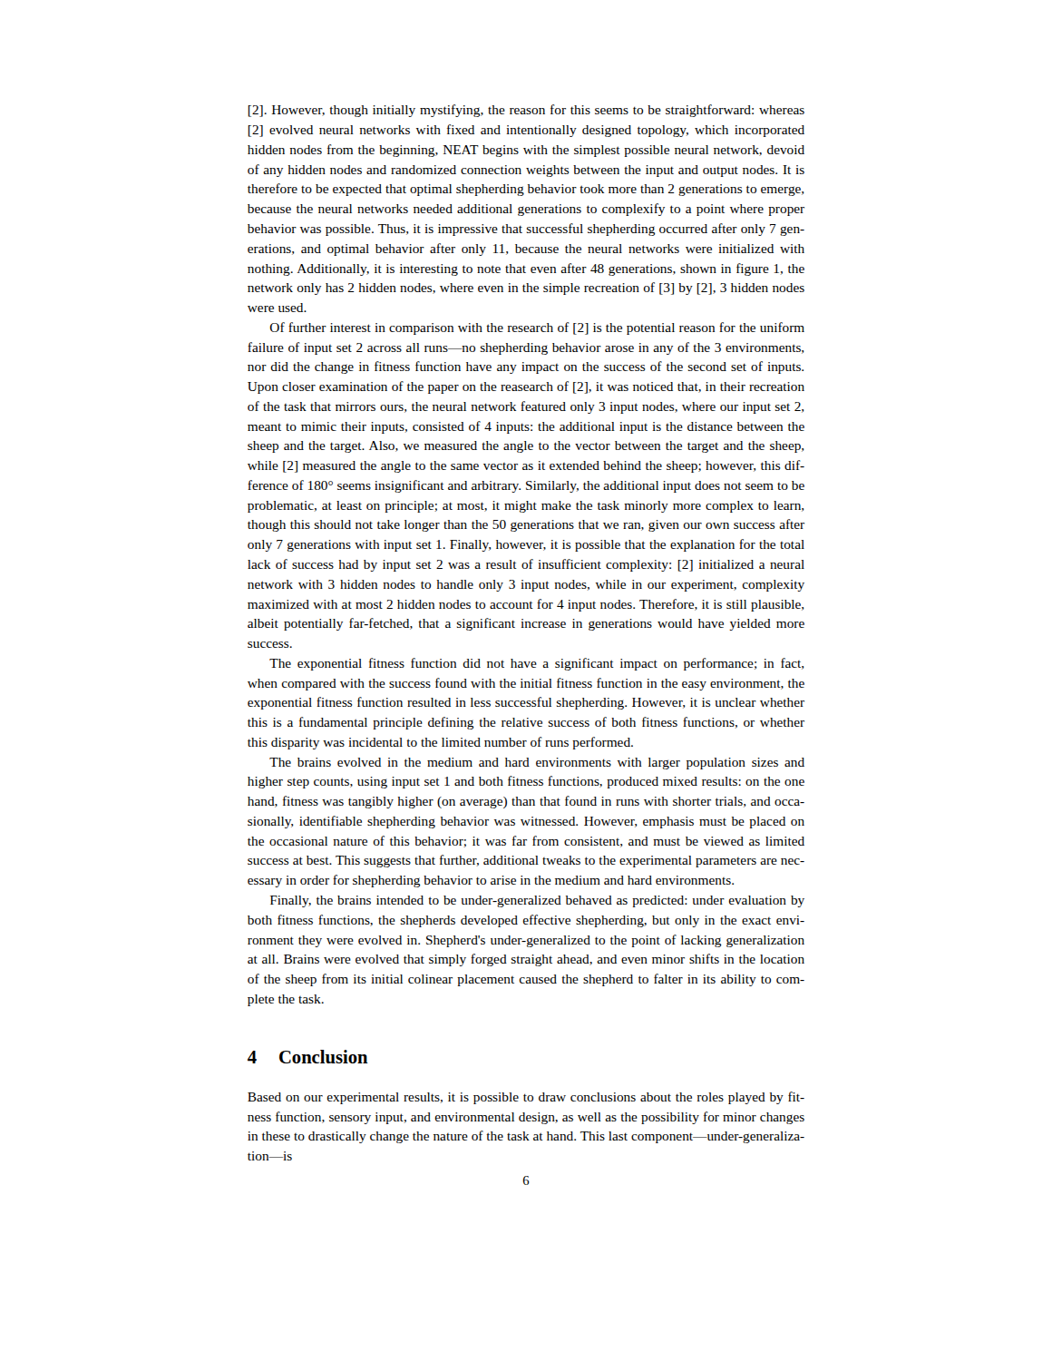[2]. However, though initially mystifying, the reason for this seems to be straightforward: whereas [2] evolved neural networks with fixed and intentionally designed topology, which incorporated hidden nodes from the beginning, NEAT begins with the simplest possible neural network, devoid of any hidden nodes and randomized connection weights between the input and output nodes. It is therefore to be expected that optimal shepherding behavior took more than 2 generations to emerge, because the neural networks needed additional generations to complexify to a point where proper behavior was possible. Thus, it is impressive that successful shepherding occurred after only 7 generations, and optimal behavior after only 11, because the neural networks were initialized with nothing. Additionally, it is interesting to note that even after 48 generations, shown in figure 1, the network only has 2 hidden nodes, where even in the simple recreation of [3] by [2], 3 hidden nodes were used.
Of further interest in comparison with the research of [2] is the potential reason for the uniform failure of input set 2 across all runs—no shepherding behavior arose in any of the 3 environments, nor did the change in fitness function have any impact on the success of the second set of inputs. Upon closer examination of the paper on the reasearch of [2], it was noticed that, in their recreation of the task that mirrors ours, the neural network featured only 3 input nodes, where our input set 2, meant to mimic their inputs, consisted of 4 inputs: the additional input is the distance between the sheep and the target. Also, we measured the angle to the vector between the target and the sheep, while [2] measured the angle to the same vector as it extended behind the sheep; however, this difference of 180° seems insignificant and arbitrary. Similarly, the additional input does not seem to be problematic, at least on principle; at most, it might make the task minorly more complex to learn, though this should not take longer than the 50 generations that we ran, given our own success after only 7 generations with input set 1. Finally, however, it is possible that the explanation for the total lack of success had by input set 2 was a result of insufficient complexity: [2] initialized a neural network with 3 hidden nodes to handle only 3 input nodes, while in our experiment, complexity maximized with at most 2 hidden nodes to account for 4 input nodes. Therefore, it is still plausible, albeit potentially far-fetched, that a significant increase in generations would have yielded more success.
The exponential fitness function did not have a significant impact on performance; in fact, when compared with the success found with the initial fitness function in the easy environment, the exponential fitness function resulted in less successful shepherding. However, it is unclear whether this is a fundamental principle defining the relative success of both fitness functions, or whether this disparity was incidental to the limited number of runs performed.
The brains evolved in the medium and hard environments with larger population sizes and higher step counts, using input set 1 and both fitness functions, produced mixed results: on the one hand, fitness was tangibly higher (on average) than that found in runs with shorter trials, and occasionally, identifiable shepherding behavior was witnessed. However, emphasis must be placed on the occasional nature of this behavior; it was far from consistent, and must be viewed as limited success at best. This suggests that further, additional tweaks to the experimental parameters are necessary in order for shepherding behavior to arise in the medium and hard environments.
Finally, the brains intended to be under-generalized behaved as predicted: under evaluation by both fitness functions, the shepherds developed effective shepherding, but only in the exact environment they were evolved in. Shepherd's under-generalized to the point of lacking generalization at all. Brains were evolved that simply forged straight ahead, and even minor shifts in the location of the sheep from its initial colinear placement caused the shepherd to falter in its ability to complete the task.
4 Conclusion
Based on our experimental results, it is possible to draw conclusions about the roles played by fitness function, sensory input, and environmental design, as well as the possibility for minor changes in these to drastically change the nature of the task at hand. This last component—under-generalization—is
6